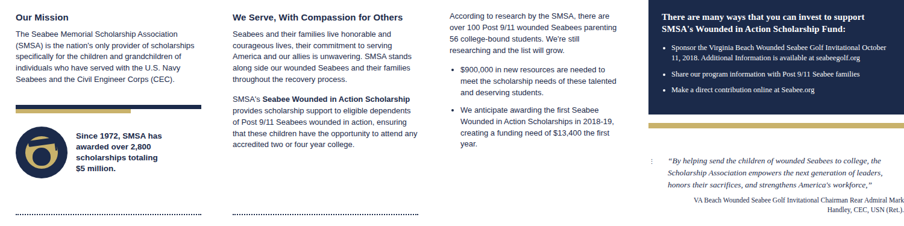Our Mission
The Seabee Memorial Scholarship Association (SMSA) is the nation's only provider of scholarships specifically for the children and grandchildren of individuals who have served with the U.S. Navy Seabees and the Civil Engineer Corps (CEC).
Since 1972, SMSA has
awarded over 2,800
scholarships totaling
$5 million.
We Serve, With Compassion for Others
Seabees and their families live honorable and courageous lives, their commitment to serving America and our allies is unwavering. SMSA stands along side our wounded Seabees and their families throughout the recovery process.
SMSA's Seabee Wounded in Action Scholarship provides scholarship support to eligible dependents of Post 9/11 Seabees wounded in action, ensuring that these children have the opportunity to attend any accredited two or four year college.
According to research by the SMSA, there are over 100 Post 9/11 wounded Seabees parenting 56 college-bound students. We're still researching and the list will grow.
$900,000 in new resources are needed to meet the scholarship needs of these talented and deserving students.
We anticipate awarding the first Seabee Wounded in Action Scholarships in 2018-19, creating a funding need of $13,400 the first year.
There are many ways that you can invest to support SMSA's Wounded in Action Scholarship Fund:
Sponsor the Virginia Beach Wounded Seabee Golf Invitational October 11, 2018. Additional Information is available at seabeegolf.org
Share our program information with Post 9/11 Seabee families
Make a direct contribution online at Seabee.org
⋮
“By helping send the children of wounded Seabees to college, the Scholarship Association empowers the next generation of leaders, honors their sacrifices, and strengthens America's workforce,”
VA Beach Wounded Seabee Golf Invitational Chairman Rear Admiral Mark Handley, CEC, USN (Ret.).